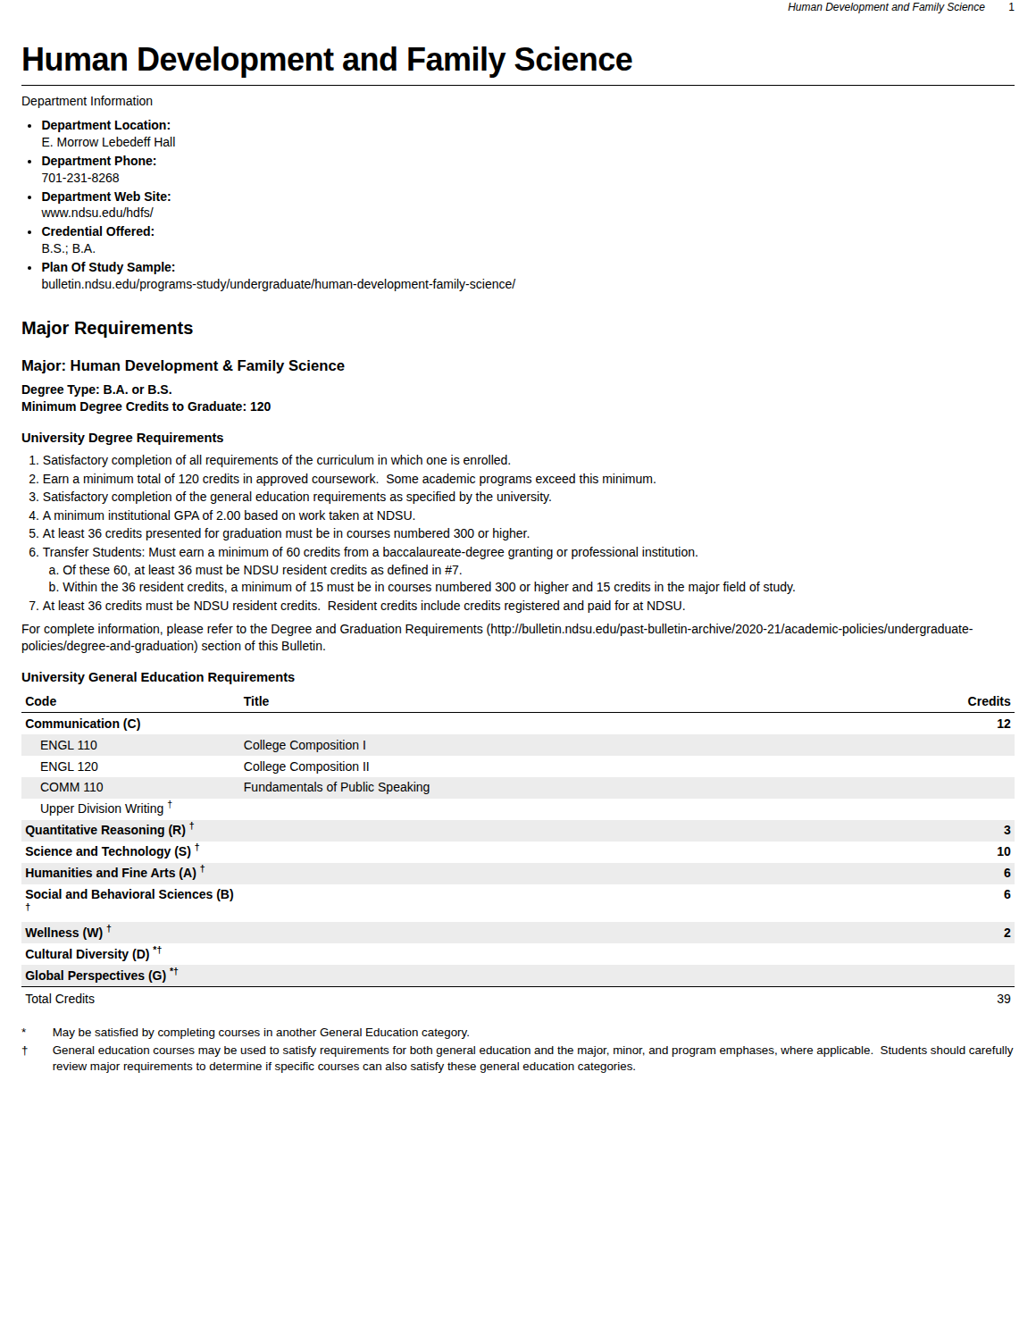Human Development and Family Science 1
Human Development and Family Science
Department Information
Department Location:
E. Morrow Lebedeff Hall
Department Phone:
701-231-8268
Department Web Site:
www.ndsu.edu/hdfs/
Credential Offered:
B.S.; B.A.
Plan Of Study Sample:
bulletin.ndsu.edu/programs-study/undergraduate/human-development-family-science/
Major Requirements
Major: Human Development & Family Science
Degree Type: B.A. or B.S.
Minimum Degree Credits to Graduate: 120
University Degree Requirements
Satisfactory completion of all requirements of the curriculum in which one is enrolled.
Earn a minimum total of 120 credits in approved coursework. Some academic programs exceed this minimum.
Satisfactory completion of the general education requirements as specified by the university.
A minimum institutional GPA of 2.00 based on work taken at NDSU.
At least 36 credits presented for graduation must be in courses numbered 300 or higher.
Transfer Students: Must earn a minimum of 60 credits from a baccalaureate-degree granting or professional institution.
Of these 60, at least 36 must be NDSU resident credits as defined in #7.
Within the 36 resident credits, a minimum of 15 must be in courses numbered 300 or higher and 15 credits in the major field of study.
At least 36 credits must be NDSU resident credits. Resident credits include credits registered and paid for at NDSU.
For complete information, please refer to the Degree and Graduation Requirements (http://bulletin.ndsu.edu/past-bulletin-archive/2020-21/academic-policies/undergraduate-policies/degree-and-graduation) section of this Bulletin.
University General Education Requirements
| Code | Title | Credits |
| --- | --- | --- |
| Communication (C) | | 12 |
| ENGL 110 | College Composition I | |
| ENGL 120 | College Composition II | |
| COMM 110 | Fundamentals of Public Speaking | |
| Upper Division Writing † | | |
| Quantitative Reasoning (R) † | | 3 |
| Science and Technology (S) † | | 10 |
| Humanities and Fine Arts (A) † | | 6 |
| Social and Behavioral Sciences (B) † | | 6 |
| Wellness (W) † | | 2 |
| Cultural Diversity (D) *† | | |
| Global Perspectives (G) *† | | |
| Total Credits | | 39 |
| * | May be satisfied by completing courses in another General Education category. |
| † | General education courses may be used to satisfy requirements for both general education and the major, minor, and program emphases, where applicable. Students should carefully review major requirements to determine if specific courses can also satisfy these general education categories. |